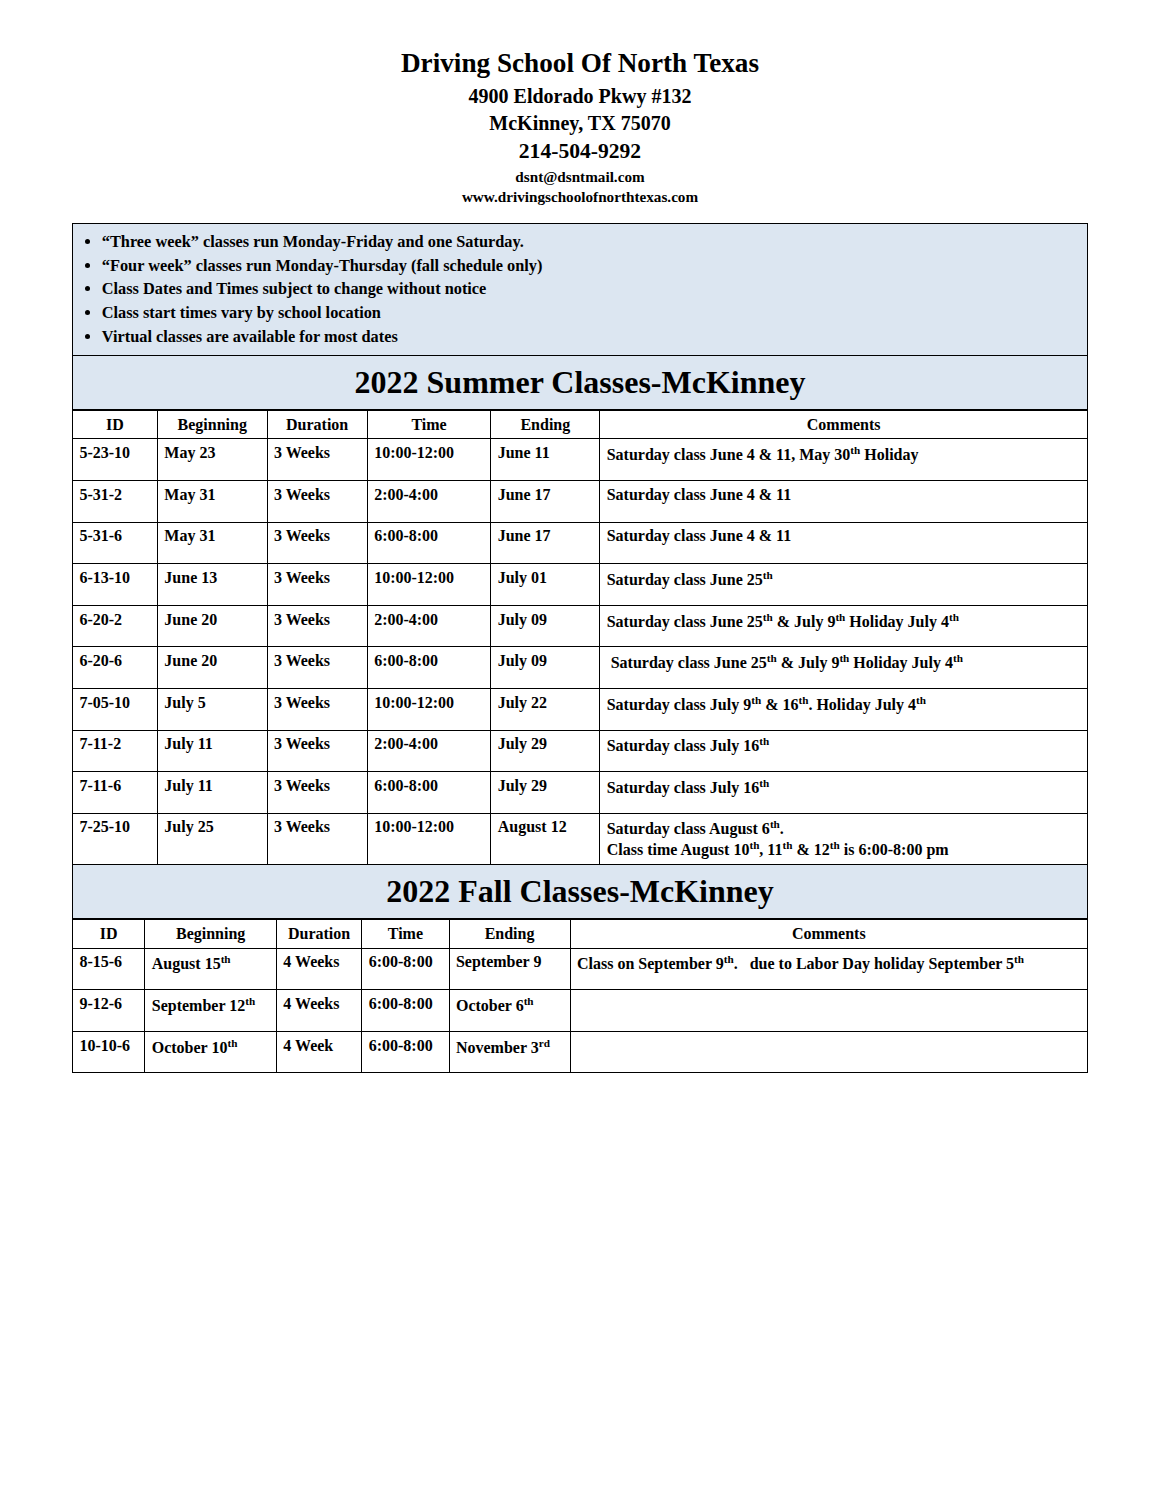Driving School Of North Texas
4900 Eldorado Pkwy #132
McKinney, TX 75070
214-504-9292
dsnt@dsntmail.com
www.drivingschoolofnorthtexas.com
“Three week” classes run Monday-Friday and one Saturday.
“Four week” classes run Monday-Thursday (fall schedule only)
Class Dates and Times subject to change without notice
Class start times vary by school location
Virtual classes are available for most dates
2022 Summer Classes-McKinney
| ID | Beginning | Duration | Time | Ending | Comments |
| --- | --- | --- | --- | --- | --- |
| 5-23-10 | May 23 | 3 Weeks | 10:00-12:00 | June 11 | Saturday class June 4 & 11, May 30 th Holiday |
| 5-31-2 | May 31 | 3 Weeks | 2:00-4:00 | June 17 | Saturday class June 4 & 11 |
| 5-31-6 | May 31 | 3 Weeks | 6:00-8:00 | June 17 | Saturday class June 4 & 11 |
| 6-13-10 | June 13 | 3 Weeks | 10:00-12:00 | July 01 | Saturday class June 25 th |
| 6-20-2 | June 20 | 3 Weeks | 2:00-4:00 | July 09 | Saturday class June 25 th & July 9 th Holiday July 4 th |
| 6-20-6 | June 20 | 3 Weeks | 6:00-8:00 | July 09 | Saturday class June 25 th & July 9 th Holiday July 4 th |
| 7-05-10 | July 5 | 3 Weeks | 10:00-12:00 | July 22 | Saturday class July 9 th & 16 th . Holiday July 4 th |
| 7-11-2 | July 11 | 3 Weeks | 2:00-4:00 | July 29 | Saturday class July 16 th |
| 7-11-6 | July 11 | 3 Weeks | 6:00-8:00 | July 29 | Saturday class July 16 th |
| 7-25-10 | July 25 | 3 Weeks | 10:00-12:00 | August 12 | Saturday class August 6 th . Class time August 10 th , 11 th & 12 th is 6:00-8:00 pm |
2022 Fall Classes-McKinney
| ID | Beginning | Duration | Time | Ending | Comments |
| --- | --- | --- | --- | --- | --- |
| 8-15-6 | August 15 th | 4 Weeks | 6:00-8:00 | September 9 | Class on September 9 th . due to Labor Day holiday September 5 th |
| 9-12-6 | September 12 th | 4 Weeks | 6:00-8:00 | October 6 th | |
| 10-10-6 | October 10 th | 4 Week | 6:00-8:00 | November 3 rd | |